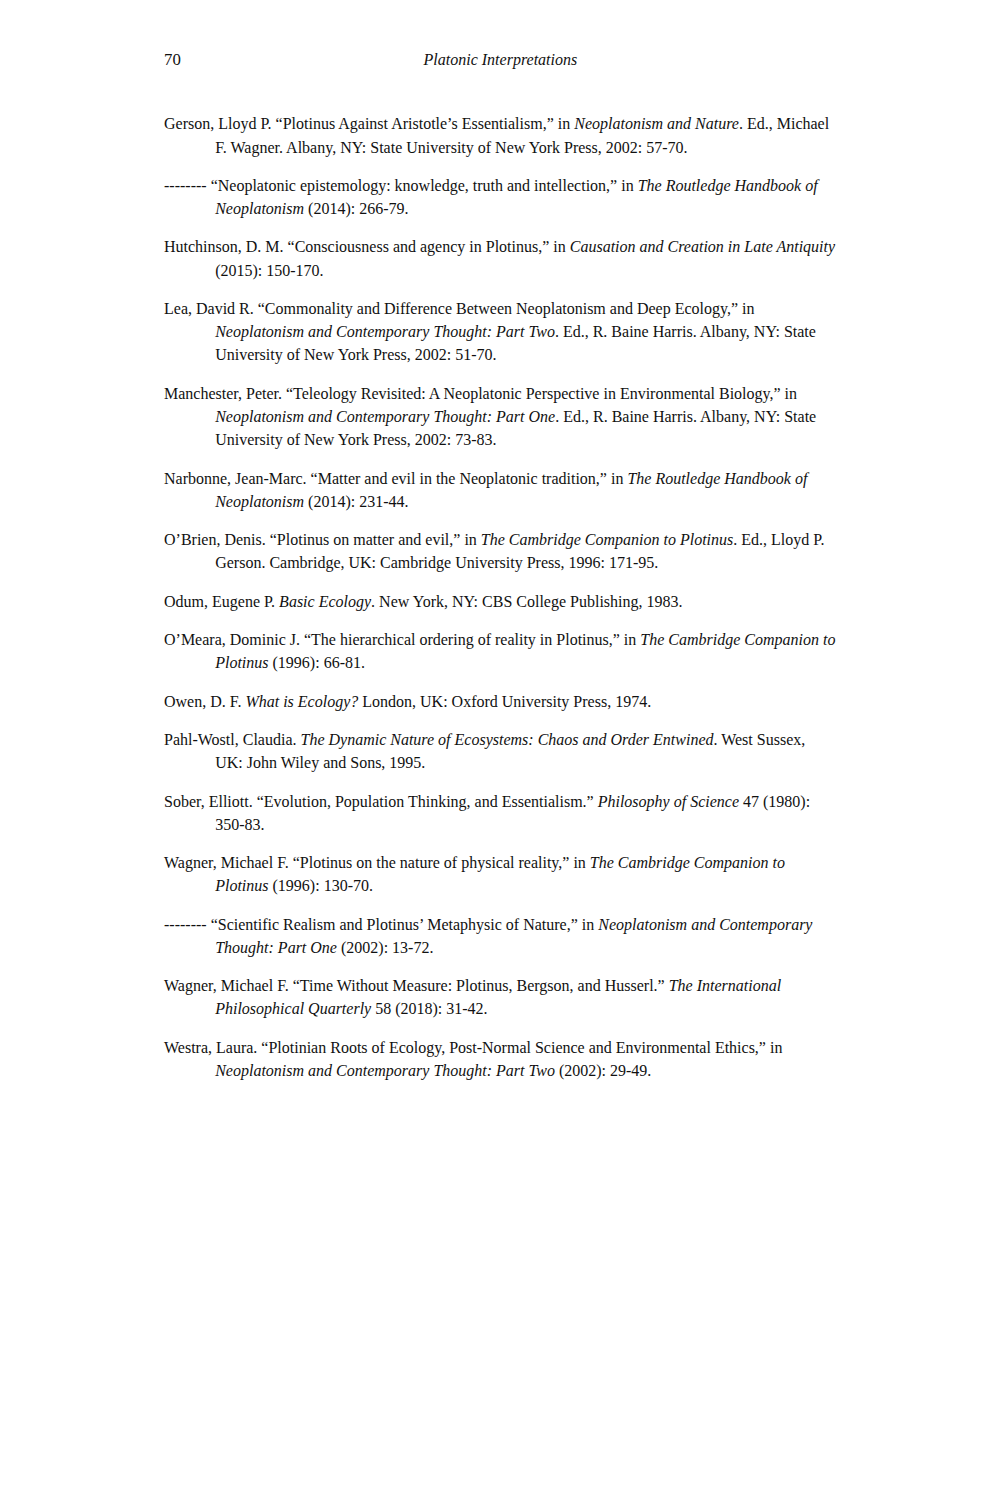70 Platonic Interpretations
Gerson, Lloyd P. “Plotinus Against Aristotle’s Essentialism,” in Neoplatonism and Nature. Ed., Michael F. Wagner. Albany, NY: State University of New York Press, 2002: 57-70.
-------- “Neoplatonic epistemology: knowledge, truth and intellection,” in The Routledge Handbook of Neoplatonism (2014): 266-79.
Hutchinson, D. M. “Consciousness and agency in Plotinus,” in Causation and Creation in Late Antiquity (2015): 150-170.
Lea, David R. “Commonality and Difference Between Neoplatonism and Deep Ecology,” in Neoplatonism and Contemporary Thought: Part Two. Ed., R. Baine Harris. Albany, NY: State University of New York Press, 2002: 51-70.
Manchester, Peter. “Teleology Revisited: A Neoplatonic Perspective in Environmental Biology,” in Neoplatonism and Contemporary Thought: Part One. Ed., R. Baine Harris. Albany, NY: State University of New York Press, 2002: 73-83.
Narbonne, Jean-Marc. “Matter and evil in the Neoplatonic tradition,” in The Routledge Handbook of Neoplatonism (2014): 231-44.
O’Brien, Denis. “Plotinus on matter and evil,” in The Cambridge Companion to Plotinus. Ed., Lloyd P. Gerson. Cambridge, UK: Cambridge University Press, 1996: 171-95.
Odum, Eugene P. Basic Ecology. New York, NY: CBS College Publishing, 1983.
O’Meara, Dominic J. “The hierarchical ordering of reality in Plotinus,” in The Cambridge Companion to Plotinus (1996): 66-81.
Owen, D. F. What is Ecology? London, UK: Oxford University Press, 1974.
Pahl-Wostl, Claudia. The Dynamic Nature of Ecosystems: Chaos and Order Entwined. West Sussex, UK: John Wiley and Sons, 1995.
Sober, Elliott. “Evolution, Population Thinking, and Essentialism.” Philosophy of Science 47 (1980): 350-83.
Wagner, Michael F. “Plotinus on the nature of physical reality,” in The Cambridge Companion to Plotinus (1996): 130-70.
-------- “Scientific Realism and Plotinus’ Metaphysic of Nature,” in Neoplatonism and Contemporary Thought: Part One (2002): 13-72.
Wagner, Michael F. “Time Without Measure: Plotinus, Bergson, and Husserl.” The International Philosophical Quarterly 58 (2018): 31-42.
Westra, Laura. “Plotinian Roots of Ecology, Post-Normal Science and Environmental Ethics,” in Neoplatonism and Contemporary Thought: Part Two (2002): 29-49.